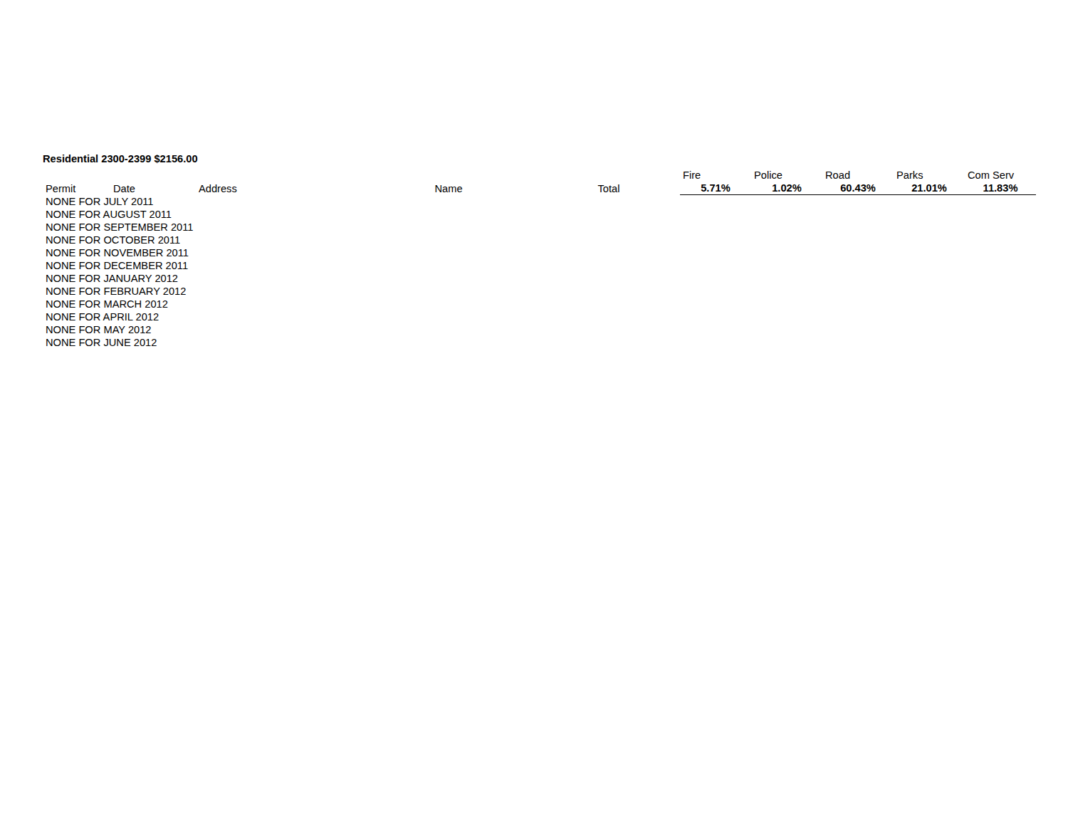Residential 2300-2399 $2156.00
| | | | | | Fire | Police | Road | Parks | Com Serv |
| --- | --- | --- | --- | --- | --- | --- | --- | --- | --- |
| Permit | Date | Address | Name | Total | 5.71% | 1.02% | 60.43% | 21.01% | 11.83% |
| NONE FOR JULY 2011 |
| NONE FOR AUGUST 2011 |
| NONE FOR SEPTEMBER 2011 |
| NONE FOR OCTOBER 2011 |
| NONE FOR NOVEMBER 2011 |
| NONE FOR DECEMBER 2011 |
| NONE FOR JANUARY 2012 |
| NONE FOR FEBRUARY 2012 |
| NONE FOR MARCH 2012 |
| NONE FOR APRIL 2012 |
| NONE FOR MAY 2012 |
| NONE FOR JUNE 2012 |